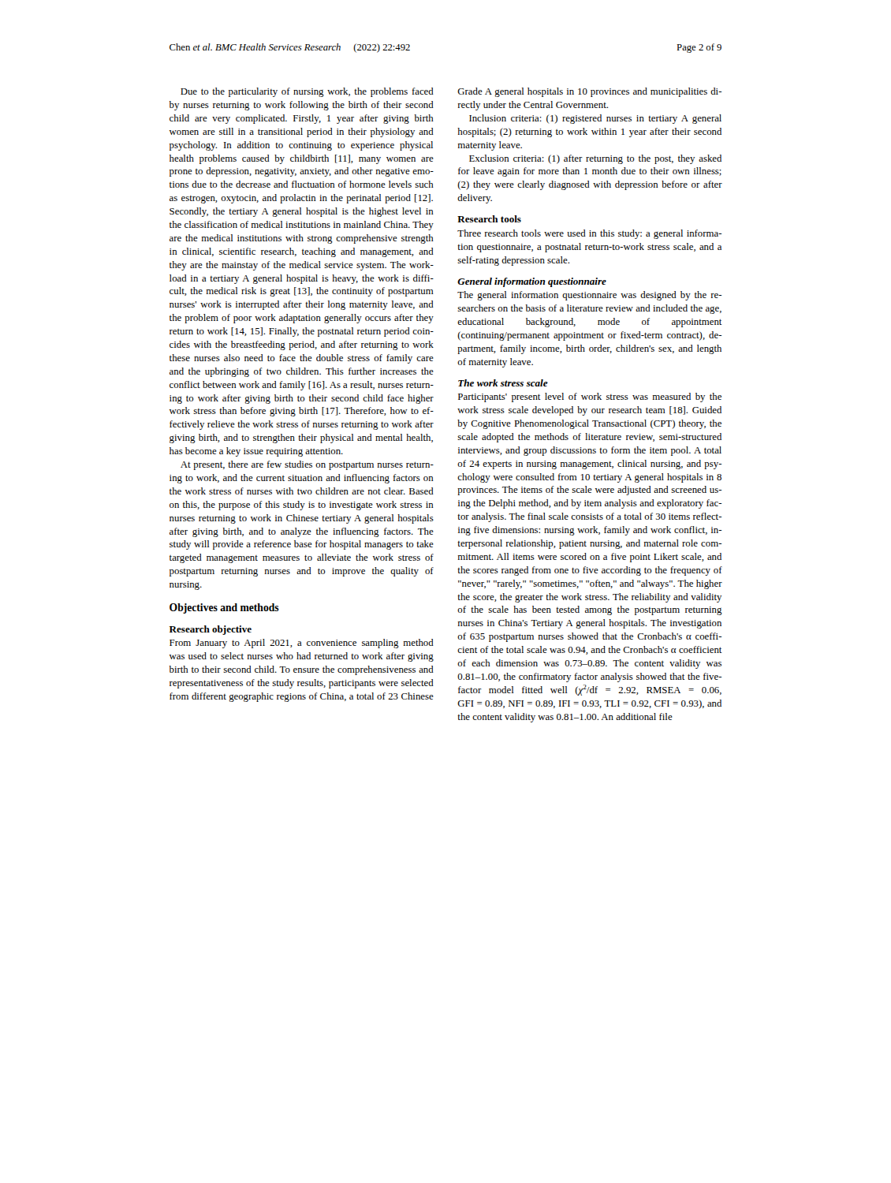Chen et al. BMC Health Services Research (2022) 22:492
Page 2 of 9
Due to the particularity of nursing work, the problems faced by nurses returning to work following the birth of their second child are very complicated. Firstly, 1 year after giving birth women are still in a transitional period in their physiology and psychology. In addition to continuing to experience physical health problems caused by childbirth [11], many women are prone to depression, negativity, anxiety, and other negative emotions due to the decrease and fluctuation of hormone levels such as estrogen, oxytocin, and prolactin in the perinatal period [12]. Secondly, the tertiary A general hospital is the highest level in the classification of medical institutions in mainland China. They are the medical institutions with strong comprehensive strength in clinical, scientific research, teaching and management, and they are the mainstay of the medical service system. The workload in a tertiary A general hospital is heavy, the work is difficult, the medical risk is great [13], the continuity of postpartum nurses' work is interrupted after their long maternity leave, and the problem of poor work adaptation generally occurs after they return to work [14, 15]. Finally, the postnatal return period coincides with the breastfeeding period, and after returning to work these nurses also need to face the double stress of family care and the upbringing of two children. This further increases the conflict between work and family [16]. As a result, nurses returning to work after giving birth to their second child face higher work stress than before giving birth [17]. Therefore, how to effectively relieve the work stress of nurses returning to work after giving birth, and to strengthen their physical and mental health, has become a key issue requiring attention.
At present, there are few studies on postpartum nurses returning to work, and the current situation and influencing factors on the work stress of nurses with two children are not clear. Based on this, the purpose of this study is to investigate work stress in nurses returning to work in Chinese tertiary A general hospitals after giving birth, and to analyze the influencing factors. The study will provide a reference base for hospital managers to take targeted management measures to alleviate the work stress of postpartum returning nurses and to improve the quality of nursing.
Objectives and methods
Research objective
From January to April 2021, a convenience sampling method was used to select nurses who had returned to work after giving birth to their second child. To ensure the comprehensiveness and representativeness of the study results, participants were selected from different geographic regions of China, a total of 23 Chinese Grade A general hospitals in 10 provinces and municipalities directly under the Central Government.
Inclusion criteria: (1) registered nurses in tertiary A general hospitals; (2) returning to work within 1 year after their second maternity leave.
Exclusion criteria: (1) after returning to the post, they asked for leave again for more than 1 month due to their own illness; (2) they were clearly diagnosed with depression before or after delivery.
Research tools
Three research tools were used in this study: a general information questionnaire, a postnatal return-to-work stress scale, and a self-rating depression scale.
General information questionnaire
The general information questionnaire was designed by the researchers on the basis of a literature review and included the age, educational background, mode of appointment (continuing/permanent appointment or fixed-term contract), department, family income, birth order, children's sex, and length of maternity leave.
The work stress scale
Participants' present level of work stress was measured by the work stress scale developed by our research team [18]. Guided by Cognitive Phenomenological Transactional (CPT) theory, the scale adopted the methods of literature review, semi-structured interviews, and group discussions to form the item pool. A total of 24 experts in nursing management, clinical nursing, and psychology were consulted from 10 tertiary A general hospitals in 8 provinces. The items of the scale were adjusted and screened using the Delphi method, and by item analysis and exploratory factor analysis. The final scale consists of a total of 30 items reflecting five dimensions: nursing work, family and work conflict, interpersonal relationship, patient nursing, and maternal role commitment. All items were scored on a five point Likert scale, and the scores ranged from one to five according to the frequency of "never," "rarely," "sometimes," "often," and "always". The higher the score, the greater the work stress. The reliability and validity of the scale has been tested among the postpartum returning nurses in China's Tertiary A general hospitals. The investigation of 635 postpartum nurses showed that the Cronbach's α coefficient of the total scale was 0.94, and the Cronbach's α coefficient of each dimension was 0.73–0.89. The content validity was 0.81–1.00, the confirmatory factor analysis showed that the five-factor model fitted well (χ2/df = 2.92, RMSEA = 0.06, GFI = 0.89, NFI = 0.89, IFI = 0.93, TLI = 0.92, CFI = 0.93), and the content validity was 0.81–1.00. An additional file